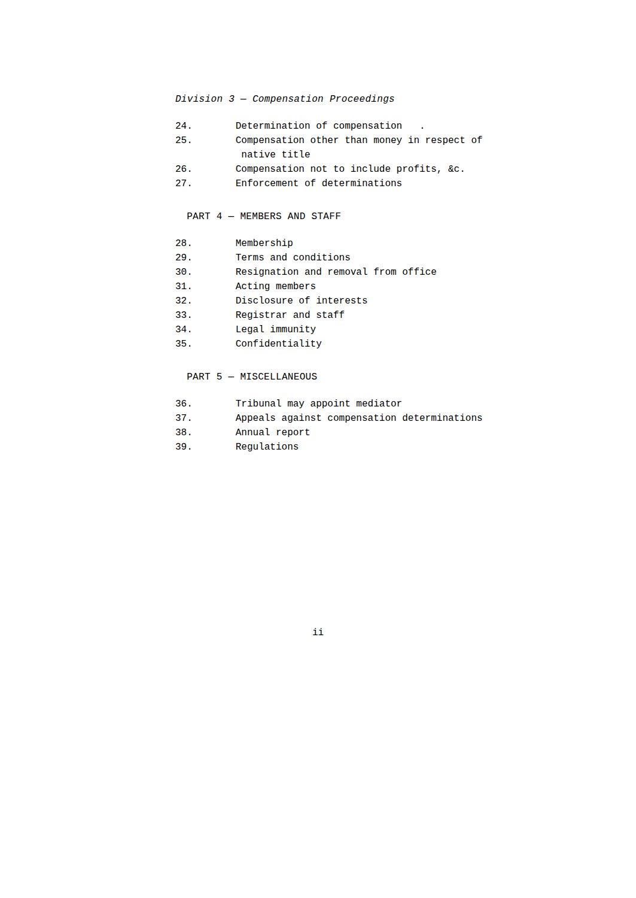Division 3 — Compensation Proceedings
| 24. | Determination of compensation . |
| 25. | Compensation other than money in respect of native title |
| 26. | Compensation not to include profits, &c. |
| 27. | Enforcement of determinations |
PART 4 — MEMBERS AND STAFF
| 28. | Membership |
| 29. | Terms and conditions |
| 30. | Resignation and removal from office |
| 31. | Acting members |
| 32. | Disclosure of interests |
| 33. | Registrar and staff |
| 34. | Legal immunity |
| 35. | Confidentiality |
PART 5 — MISCELLANEOUS
| 36. | Tribunal may appoint mediator |
| 37. | Appeals against compensation determinations |
| 38. | Annual report |
| 39. | Regulations |
ii